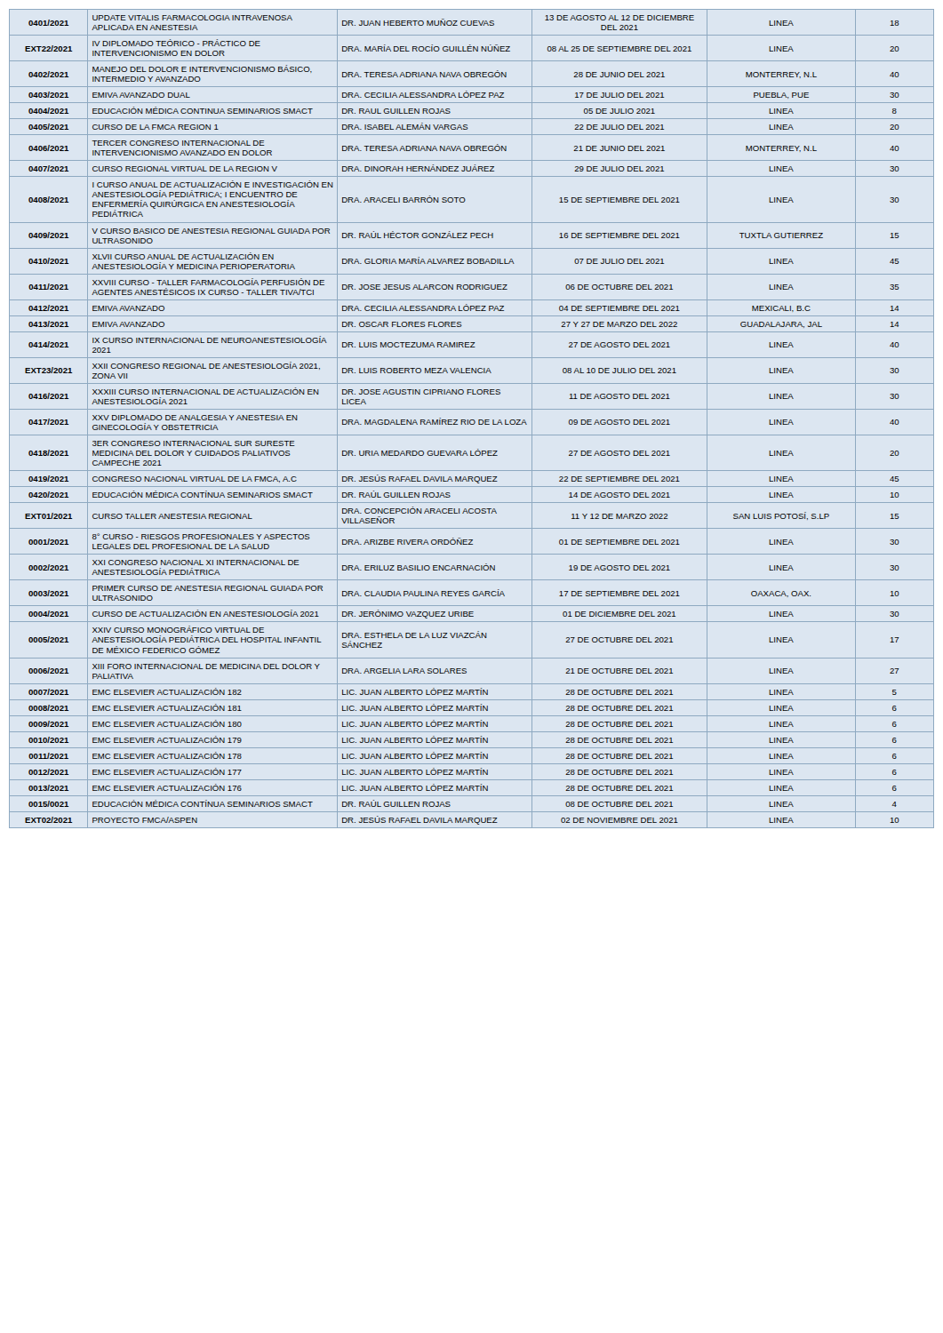| 0401/2021 | UPDATE VITALIS FARMACOLOGIA INTRAVENOSA APLICADA EN ANESTESIA | DR. JUAN HEBERTO MUÑOZ CUEVAS | 13 DE AGOSTO AL 12 DE DICIEMBRE DEL 2021 | LINEA | 18 |
| EXT22/2021 | IV DIPLOMADO TEÓRICO - PRÁCTICO DE INTERVENCIONISMO EN DOLOR | DRA. MARÍA DEL ROCÍO GUILLÉN NÚÑEZ | 08 AL 25 DE SEPTIEMBRE DEL 2021 | LINEA | 20 |
| 0402/2021 | MANEJO DEL DOLOR E INTERVENCIONISMO BÁSICO, INTERMEDIO Y AVANZADO | DRA. TERESA ADRIANA NAVA OBREGÓN | 28 DE JUNIO DEL 2021 | MONTERREY, N.L | 40 |
| 0403/2021 | EMIVA AVANZADO DUAL | DRA. CECILIA ALESSANDRA LÓPEZ PAZ | 17 DE JULIO DEL 2021 | PUEBLA, PUE | 30 |
| 0404/2021 | EDUCACIÓN MÉDICA CONTINUA SEMINARIOS SMACT | DR. RAUL GUILLEN ROJAS | 05 DE JULIO 2021 | LINEA | 8 |
| 0405/2021 | CURSO DE LA FMCA REGION 1 | DRA. ISABEL ALEMÁN VARGAS | 22 DE JULIO DEL 2021 | LINEA | 20 |
| 0406/2021 | TERCER CONGRESO INTERNACIONAL DE INTERVENCIONISMO AVANZADO EN DOLOR | DRA. TERESA ADRIANA NAVA OBREGÓN | 21 DE JUNIO DEL 2021 | MONTERREY, N.L | 40 |
| 0407/2021 | CURSO REGIONAL VIRTUAL DE LA REGION V | DRA. DINORAH HERNÁNDEZ JUÁREZ | 29 DE JULIO DEL 2021 | LINEA | 30 |
| 0408/2021 | I CURSO ANUAL DE ACTUALIZACIÓN E INVESTIGACIÓN EN ANESTESIOLOGÍA PEDIÁTRICA; I ENCUENTRO DE ENFERMERÍA QUIRÚRGICA EN ANESTESIOLOGÍA PEDIÁTRICA | DRA. ARACELI BARRÓN SOTO | 15 DE SEPTIEMBRE DEL 2021 | LINEA | 30 |
| 0409/2021 | V CURSO BASICO DE ANESTESIA REGIONAL GUIADA POR ULTRASONIDO | DR. RAÚL HÉCTOR GONZÁLEZ PECH | 16 DE SEPTIEMBRE DEL 2021 | TUXTLA GUTIERREZ | 15 |
| 0410/2021 | XLVII CURSO ANUAL DE ACTUALIZACIÓN EN ANESTESIOLOGÍA Y MEDICINA PERIOPERATORIA | DRA. GLORIA MARÍA ALVAREZ BOBADILLA | 07 DE JULIO DEL 2021 | LINEA | 45 |
| 0411/2021 | XXVIII CURSO - TALLER FARMACOLOGÍA PERFUSIÓN DE AGENTES ANESTÉSICOS IX CURSO - TALLER TIVA/TCI | DR. JOSE JESUS ALARCON RODRIGUEZ | 06 DE OCTUBRE DEL 2021 | LINEA | 35 |
| 0412/2021 | EMIVA AVANZADO | DRA. CECILIA ALESSANDRA LÓPEZ PAZ | 04 DE SEPTIEMBRE DEL 2021 | MEXICALI, B.C | 14 |
| 0413/2021 | EMIVA AVANZADO | DR. OSCAR FLORES FLORES | 27 Y 27 DE MARZO DEL 2022 | GUADALAJARA, JAL | 14 |
| 0414/2021 | IX CURSO INTERNACIONAL DE NEUROANESTESIOLOGÍA 2021 | DR. LUIS MOCTEZUMA RAMIREZ | 27 DE AGOSTO DEL 2021 | LINEA | 40 |
| EXT23/2021 | XXII CONGRESO REGIONAL DE ANESTESIOLOGÍA 2021, ZONA VII | DR. LUIS ROBERTO MEZA VALENCIA | 08 AL 10 DE JULIO DEL 2021 | LINEA | 30 |
| 0416/2021 | XXXIII CURSO INTERNACIONAL DE ACTUALIZACIÓN EN ANESTESIOLOGÍA 2021 | DR. JOSE AGUSTIN CIPRIANO FLORES LICEA | 11 DE AGOSTO DEL 2021 | LINEA | 30 |
| 0417/2021 | XXV DIPLOMADO DE ANALGESIA Y ANESTESIA EN GINECOLOGÍA Y OBSTETRICIA | DRA. MAGDALENA RAMÍREZ RIO DE LA LOZA | 09 DE AGOSTO DEL 2021 | LINEA | 40 |
| 0418/2021 | 3ER CONGRESO INTERNACIONAL SUR SURESTE MEDICINA DEL DOLOR Y CUIDADOS PALIATIVOS CAMPECHE 2021 | DR. URIA MEDARDO GUEVARA LÓPEZ | 27 DE AGOSTO DEL 2021 | LINEA | 20 |
| 0419/2021 | CONGRESO NACIONAL VIRTUAL DE LA FMCA, A.C | DR. JESÚS RAFAEL DAVILA MARQUEZ | 22 DE SEPTIEMBRE DEL 2021 | LINEA | 45 |
| 0420/2021 | EDUCACIÓN MÉDICA CONTÍNUA SEMINARIOS SMACT | DR. RAÚL GUILLEN ROJAS | 14 DE AGOSTO DEL 2021 | LINEA | 10 |
| EXT01/2021 | CURSO TALLER ANESTESIA REGIONAL | DRA. CONCEPCIÓN ARACELI ACOSTA VILLASEÑOR | 11 Y 12 DE MARZO 2022 | SAN LUIS POTOSÍ, S.LP | 15 |
| 0001/2021 | 8° CURSO - RIESGOS PROFESIONALES Y ASPECTOS LEGALES DEL PROFESIONAL DE LA SALUD | DRA. ARIZBE RIVERA ORDÓÑEZ | 01 DE SEPTIEMBRE DEL 2021 | LINEA | 30 |
| 0002/2021 | XXI CONGRESO NACIONAL XI INTERNACIONAL DE ANESTESIOLOGÍA PEDIÁTRICA | DRA. ERILUZ BASILIO ENCARNACIÓN | 19 DE AGOSTO DEL 2021 | LINEA | 30 |
| 0003/2021 | PRIMER CURSO DE ANESTESIA REGIONAL GUIADA POR ULTRASONIDO | DRA. CLAUDIA PAULINA REYES GARCÍA | 17 DE SEPTIEMBRE DEL 2021 | OAXACA, OAX. | 10 |
| 0004/2021 | CURSO DE ACTUALIZACIÓN EN ANESTESIOLOGÍA 2021 | DR. JERÓNIMO VAZQUEZ URIBE | 01 DE DICIEMBRE DEL 2021 | LINEA | 30 |
| 0005/2021 | XXIV CURSO MONOGRÁFICO VIRTUAL DE ANESTESIOLOGÍA PEDIÁTRICA DEL HOSPITAL INFANTIL DE MÉXICO FEDERICO GÓMEZ | DRA. ESTHELA DE LA LUZ VIAZCÁN SÁNCHEZ | 27 DE OCTUBRE DEL 2021 | LINEA | 17 |
| 0006/2021 | XIII FORO INTERNACIONAL DE MEDICINA DEL DOLOR Y PALIATIVA | DRA. ARGELIA LARA SOLARES | 21 DE OCTUBRE DEL 2021 | LINEA | 27 |
| 0007/2021 | EMC ELSEVIER ACTUALIZACIÓN 182 | LIC. JUAN ALBERTO LÓPEZ MARTÍN | 28 DE OCTUBRE DEL 2021 | LINEA | 5 |
| 0008/2021 | EMC ELSEVIER ACTUALIZACIÓN 181 | LIC. JUAN ALBERTO LÓPEZ MARTÍN | 28 DE OCTUBRE DEL 2021 | LINEA | 6 |
| 0009/2021 | EMC ELSEVIER ACTUALIZACIÓN 180 | LIC. JUAN ALBERTO LÓPEZ MARTÍN | 28 DE OCTUBRE DEL 2021 | LINEA | 6 |
| 0010/2021 | EMC ELSEVIER ACTUALIZACIÓN 179 | LIC. JUAN ALBERTO LÓPEZ MARTÍN | 28 DE OCTUBRE DEL 2021 | LINEA | 6 |
| 0011/2021 | EMC ELSEVIER ACTUALIZACIÓN 178 | LIC. JUAN ALBERTO LÓPEZ MARTÍN | 28 DE OCTUBRE DEL 2021 | LINEA | 6 |
| 0012/2021 | EMC ELSEVIER ACTUALIZACIÓN 177 | LIC. JUAN ALBERTO LÓPEZ MARTÍN | 28 DE OCTUBRE DEL 2021 | LINEA | 6 |
| 0013/2021 | EMC ELSEVIER ACTUALIZACIÓN 176 | LIC. JUAN ALBERTO LÓPEZ MARTÍN | 28 DE OCTUBRE DEL 2021 | LINEA | 6 |
| 0015/0021 | EDUCACIÓN MÉDICA CONTÍNUA SEMINARIOS SMACT | DR. RAÚL GUILLEN ROJAS | 08 DE OCTUBRE DEL 2021 | LINEA | 4 |
| EXT02/2021 | PROYECTO FMCA/ASPEN | DR. JESÚS RAFAEL DAVILA MARQUEZ | 02 DE NOVIEMBRE DEL 2021 | LINEA | 10 |